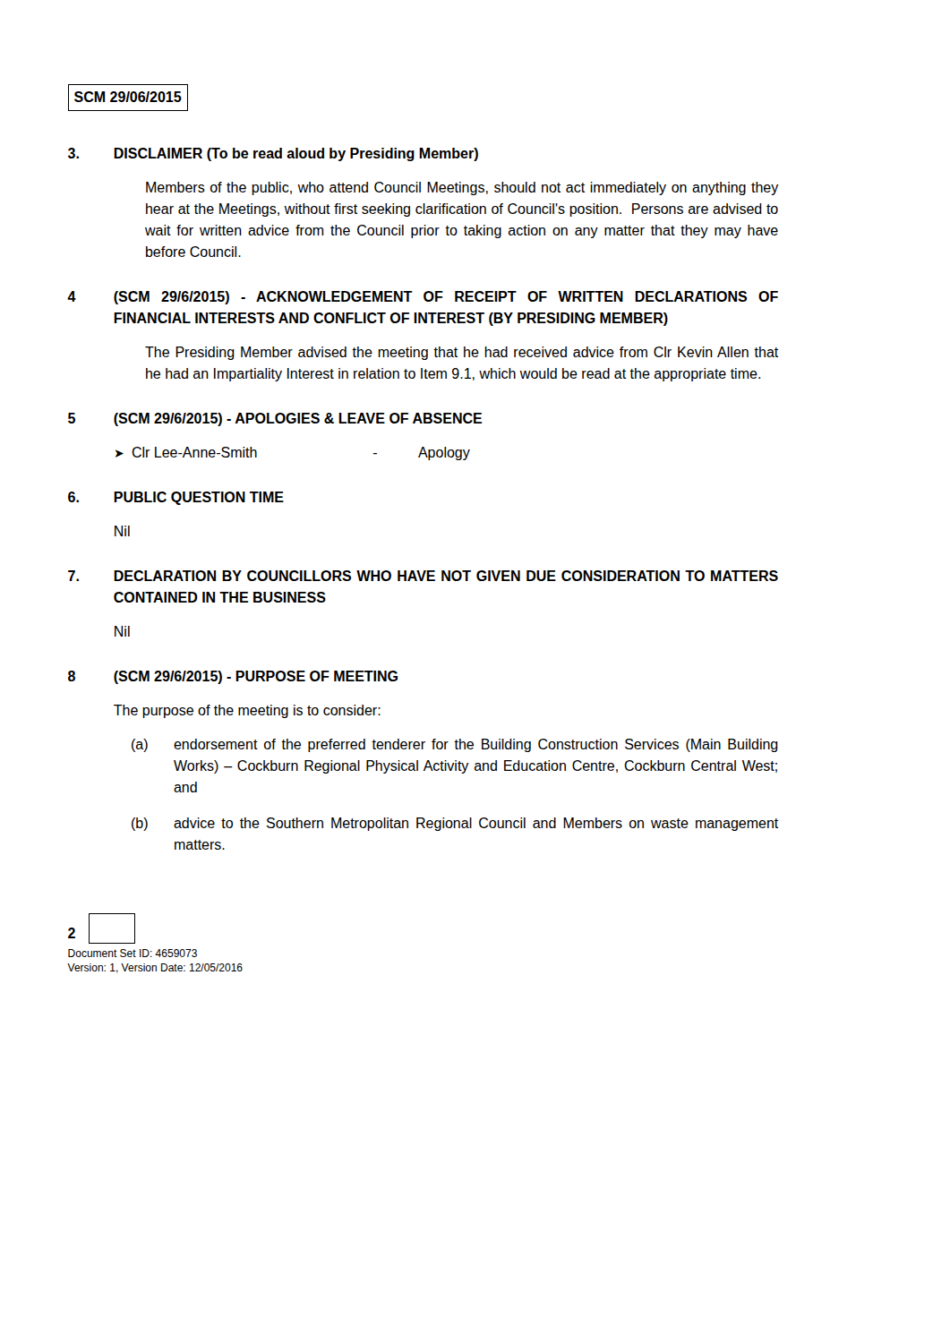SCM 29/06/2015
3.
DISCLAIMER (To be read aloud by Presiding Member)
Members of the public, who attend Council Meetings, should not act immediately on anything they hear at the Meetings, without first seeking clarification of Council's position. Persons are advised to wait for written advice from the Council prior to taking action on any matter that they may have before Council.
4
(SCM 29/6/2015) - ACKNOWLEDGEMENT OF RECEIPT OF WRITTEN DECLARATIONS OF FINANCIAL INTERESTS AND CONFLICT OF INTEREST (BY PRESIDING MEMBER)
The Presiding Member advised the meeting that he had received advice from Clr Kevin Allen that he had an Impartiality Interest in relation to Item 9.1, which would be read at the appropriate time.
5
(SCM 29/6/2015) - APOLOGIES & LEAVE OF ABSENCE
Clr Lee-Anne-Smith - Apology
6.
PUBLIC QUESTION TIME
Nil
7.
DECLARATION BY COUNCILLORS WHO HAVE NOT GIVEN DUE CONSIDERATION TO MATTERS CONTAINED IN THE BUSINESS
Nil
8
(SCM 29/6/2015) - PURPOSE OF MEETING
The purpose of the meeting is to consider:
endorsement of the preferred tenderer for the Building Construction Services (Main Building Works) – Cockburn Regional Physical Activity and Education Centre, Cockburn Central West; and
advice to the Southern Metropolitan Regional Council and Members on waste management matters.
2
Document Set ID: 4659073
Version: 1, Version Date: 12/05/2016